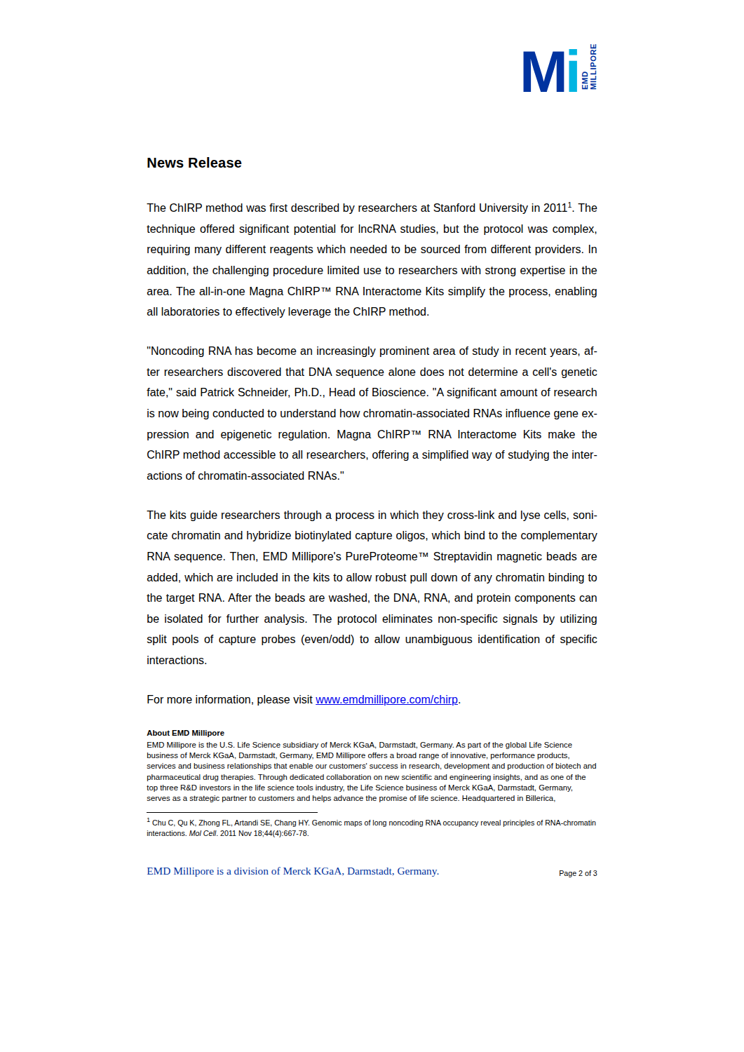Mi
EMD MILLIPORE
News Release
The ChIRP method was first described by researchers at Stanford University in 20111. The technique offered significant potential for lncRNA studies, but the protocol was complex, requiring many different reagents which needed to be sourced from different providers. In addition, the challenging procedure limited use to researchers with strong expertise in the area. The all-in-one Magna ChIRP™ RNA Interactome Kits simplify the process, enabling all laboratories to effectively leverage the ChIRP method.
"Noncoding RNA has become an increasingly prominent area of study in recent years, after researchers discovered that DNA sequence alone does not determine a cell's genetic fate," said Patrick Schneider, Ph.D., Head of Bioscience. "A significant amount of research is now being conducted to understand how chromatin-associated RNAs influence gene expression and epigenetic regulation. Magna ChIRP™ RNA Interactome Kits make the ChIRP method accessible to all researchers, offering a simplified way of studying the interactions of chromatin-associated RNAs."
The kits guide researchers through a process in which they cross-link and lyse cells, sonicate chromatin and hybridize biotinylated capture oligos, which bind to the complementary RNA sequence. Then, EMD Millipore's PureProteome™ Streptavidin magnetic beads are added, which are included in the kits to allow robust pull down of any chromatin binding to the target RNA. After the beads are washed, the DNA, RNA, and protein components can be isolated for further analysis. The protocol eliminates non-specific signals by utilizing split pools of capture probes (even/odd) to allow unambiguous identification of specific interactions.
For more information, please visit www.emdmillipore.com/chirp.
About EMD Millipore
EMD Millipore is the U.S. Life Science subsidiary of Merck KGaA, Darmstadt, Germany. As part of the global Life Science business of Merck KGaA, Darmstadt, Germany, EMD Millipore offers a broad range of innovative, performance products, services and business relationships that enable our customers' success in research, development and production of biotech and pharmaceutical drug therapies. Through dedicated collaboration on new scientific and engineering insights, and as one of the top three R&D investors in the life science tools industry, the Life Science business of Merck KGaA, Darmstadt, Germany, serves as a strategic partner to customers and helps advance the promise of life science. Headquartered in Billerica,
1 Chu C, Qu K, Zhong FL, Artandi SE, Chang HY. Genomic maps of long noncoding RNA occupancy reveal principles of RNA-chromatin interactions. Mol Cell. 2011 Nov 18;44(4):667-78.
EMD Millipore is a division of Merck KGaA, Darmstadt, Germany.
Page 2 of 3